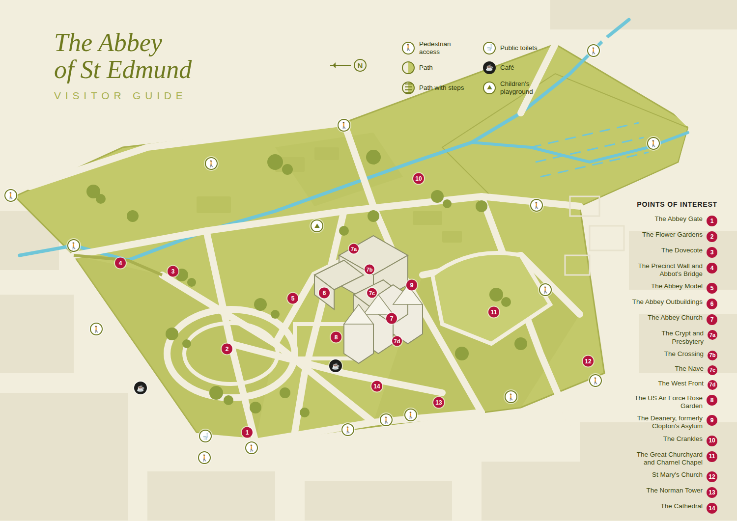The Abbey
of St Edmund
Visitor Guide
N
🚶 Pedestrian access
🚽 Public toilets
Path
☕ Café
Path with steps
⛰ Children's playground
POINTS OF INTEREST
The Abbey Gate 1
The Flower Gardens 2
The Dovecote 3
The Precinct Wall and Abbot's Bridge 4
The Abbey Model 5
The Abbey Outbuildings 6
The Abbey Church 7
The Crypt and Presbytery 7a
The Crossing 7b
The Nave 7c
The West Front 7d
The US Air Force Rose Garden 8
The Deanery, formerly Clopton's Asylum 9
The Crankles 10
The Great Churchyard and Charnel Chapel 11
St Mary's Church 12
The Norman Tower 13
The Cathedral 14
1
2
3
4
5
6
7
7a
7b
7c
7d
8
9
10
11
12
13
14
🚶
🚶
🚶
🚶
🚶
🚶
🚶
🚶
🚶
🚶
🚶
🚶
🚶
🚶
🚶
🚶
🚽
☕
☕
⛰